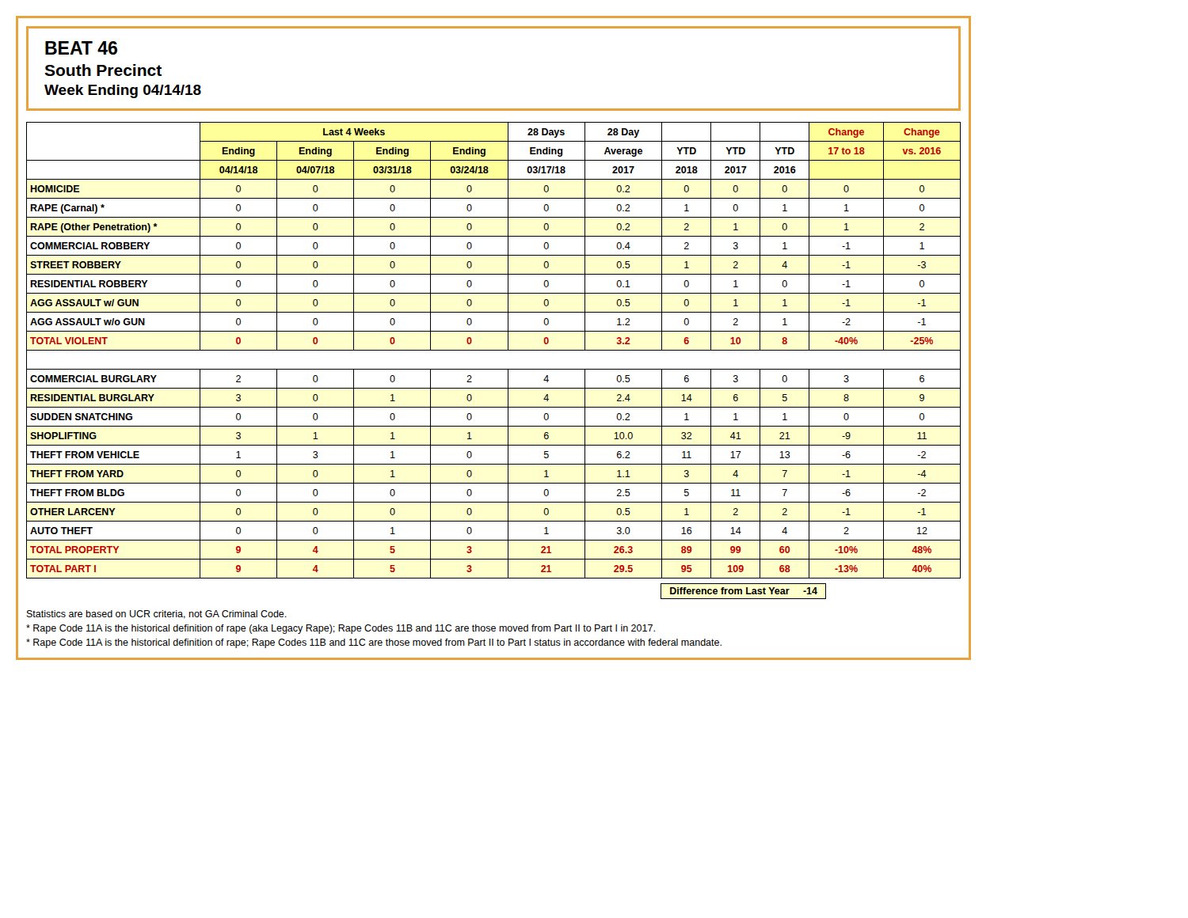BEAT 46
South Precinct
Week Ending 04/14/18
| | Last 4 Weeks | 28 Days | 28 Day | | | | Change | Change |
| --- | --- | --- | --- | --- | --- | --- | --- | --- |
| Ending | Ending | Ending | Ending | Ending | Average | YTD | YTD | YTD | 17 to 18 | vs. 2016 |
| | 04/14/18 | 04/07/18 | 03/31/18 | 03/24/18 | 03/17/18 | 2017 | 2018 | 2017 | 2016 | | |
| HOMICIDE | 0 | 0 | 0 | 0 | 0 | 0.2 | 0 | 0 | 0 | 0 | 0 |
| RAPE (Carnal) * | 0 | 0 | 0 | 0 | 0 | 0.2 | 1 | 0 | 1 | 1 | 0 |
| RAPE (Other Penetration) * | 0 | 0 | 0 | 0 | 0 | 0.2 | 2 | 1 | 0 | 1 | 2 |
| COMMERCIAL ROBBERY | 0 | 0 | 0 | 0 | 0 | 0.4 | 2 | 3 | 1 | -1 | 1 |
| STREET ROBBERY | 0 | 0 | 0 | 0 | 0 | 0.5 | 1 | 2 | 4 | -1 | -3 |
| RESIDENTIAL ROBBERY | 0 | 0 | 0 | 0 | 0 | 0.1 | 0 | 1 | 0 | -1 | 0 |
| AGG ASSAULT w/ GUN | 0 | 0 | 0 | 0 | 0 | 0.5 | 0 | 1 | 1 | -1 | -1 |
| AGG ASSAULT w/o GUN | 0 | 0 | 0 | 0 | 0 | 1.2 | 0 | 2 | 1 | -2 | -1 |
| TOTAL VIOLENT | 0 | 0 | 0 | 0 | 0 | 3.2 | 6 | 10 | 8 | -40% | -25% |
| COMMERCIAL BURGLARY | 2 | 0 | 0 | 2 | 4 | 0.5 | 6 | 3 | 0 | 3 | 6 |
| RESIDENTIAL BURGLARY | 3 | 0 | 1 | 0 | 4 | 2.4 | 14 | 6 | 5 | 8 | 9 |
| SUDDEN SNATCHING | 0 | 0 | 0 | 0 | 0 | 0.2 | 1 | 1 | 1 | 0 | 0 |
| SHOPLIFTING | 3 | 1 | 1 | 1 | 6 | 10.0 | 32 | 41 | 21 | -9 | 11 |
| THEFT FROM VEHICLE | 1 | 3 | 1 | 0 | 5 | 6.2 | 11 | 17 | 13 | -6 | -2 |
| THEFT FROM YARD | 0 | 0 | 1 | 0 | 1 | 1.1 | 3 | 4 | 7 | -1 | -4 |
| THEFT FROM BLDG | 0 | 0 | 0 | 0 | 0 | 2.5 | 5 | 11 | 7 | -6 | -2 |
| OTHER LARCENY | 0 | 0 | 0 | 0 | 0 | 0.5 | 1 | 2 | 2 | -1 | -1 |
| AUTO THEFT | 0 | 0 | 1 | 0 | 1 | 3.0 | 16 | 14 | 4 | 2 | 12 |
| TOTAL PROPERTY | 9 | 4 | 5 | 3 | 21 | 26.3 | 89 | 99 | 60 | -10% | 48% |
| TOTAL PART I | 9 | 4 | 5 | 3 | 21 | 29.5 | 95 | 109 | 68 | -13% | 40% |
Difference from Last Year -14
Statistics are based on UCR criteria, not GA Criminal Code.
* Rape Code 11A is the historical definition of rape (aka Legacy Rape); Rape Codes 11B and 11C are those moved from Part II to Part I in 2017.
* Rape Code 11A is the historical definition of rape; Rape Codes 11B and 11C are those moved from Part II to Part I status in accordance with federal mandate.